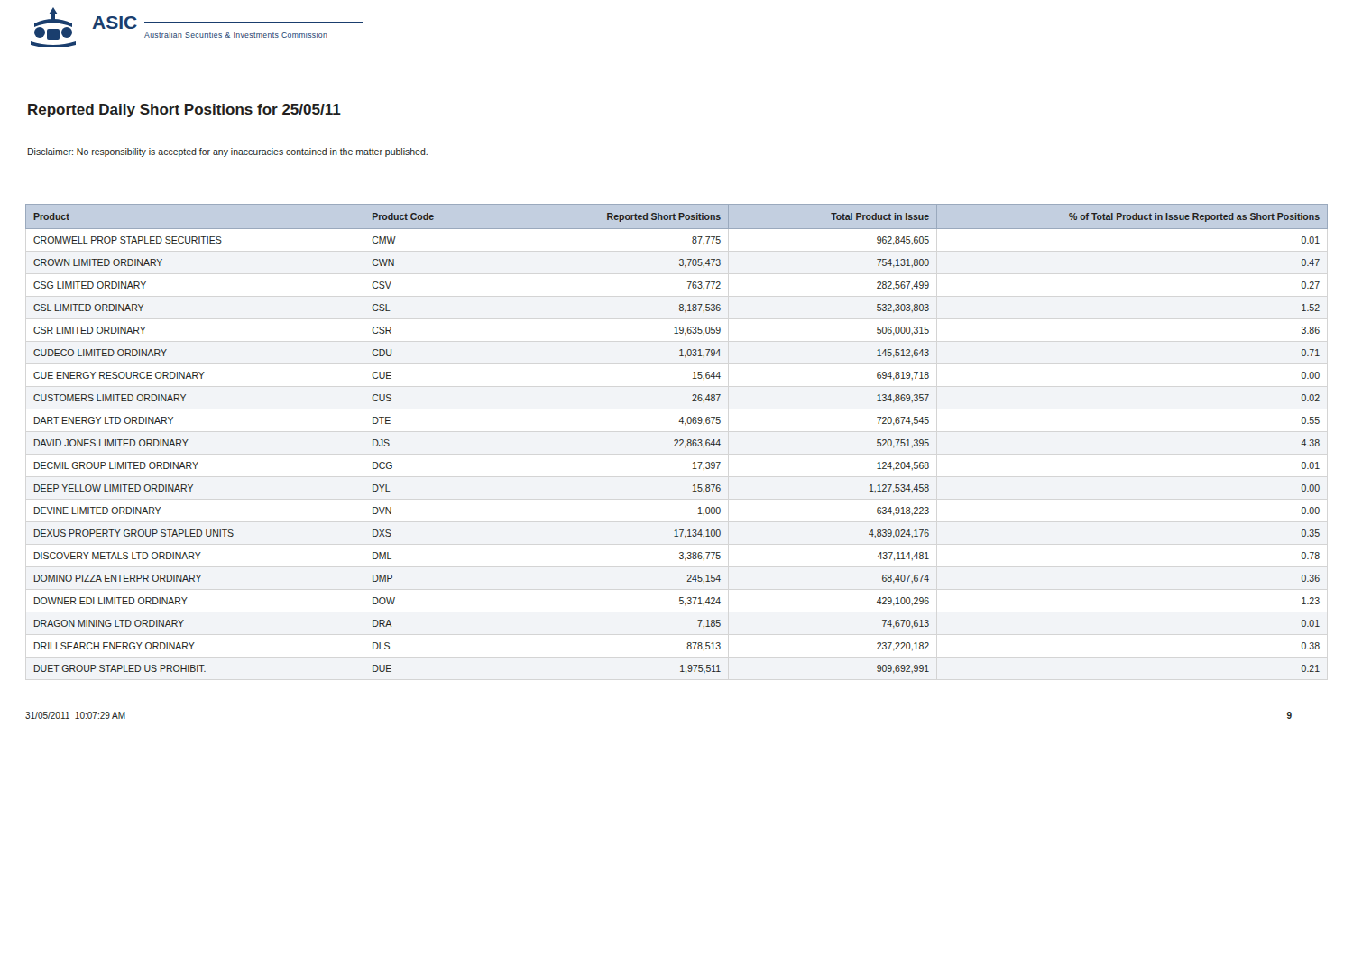ASIC Australian Securities & Investments Commission
Reported Daily Short Positions for 25/05/11
Disclaimer: No responsibility is accepted for any inaccuracies contained in the matter published.
| Product | Product Code | Reported Short Positions | Total Product in Issue | % of Total Product in Issue Reported as Short Positions |
| --- | --- | --- | --- | --- |
| CROMWELL PROP STAPLED SECURITIES | CMW | 87,775 | 962,845,605 | 0.01 |
| CROWN LIMITED ORDINARY | CWN | 3,705,473 | 754,131,800 | 0.47 |
| CSG LIMITED ORDINARY | CSV | 763,772 | 282,567,499 | 0.27 |
| CSL LIMITED ORDINARY | CSL | 8,187,536 | 532,303,803 | 1.52 |
| CSR LIMITED ORDINARY | CSR | 19,635,059 | 506,000,315 | 3.86 |
| CUDECO LIMITED ORDINARY | CDU | 1,031,794 | 145,512,643 | 0.71 |
| CUE ENERGY RESOURCE ORDINARY | CUE | 15,644 | 694,819,718 | 0.00 |
| CUSTOMERS LIMITED ORDINARY | CUS | 26,487 | 134,869,357 | 0.02 |
| DART ENERGY LTD ORDINARY | DTE | 4,069,675 | 720,674,545 | 0.55 |
| DAVID JONES LIMITED ORDINARY | DJS | 22,863,644 | 520,751,395 | 4.38 |
| DECMIL GROUP LIMITED ORDINARY | DCG | 17,397 | 124,204,568 | 0.01 |
| DEEP YELLOW LIMITED ORDINARY | DYL | 15,876 | 1,127,534,458 | 0.00 |
| DEVINE LIMITED ORDINARY | DVN | 1,000 | 634,918,223 | 0.00 |
| DEXUS PROPERTY GROUP STAPLED UNITS | DXS | 17,134,100 | 4,839,024,176 | 0.35 |
| DISCOVERY METALS LTD ORDINARY | DML | 3,386,775 | 437,114,481 | 0.78 |
| DOMINO PIZZA ENTERPR ORDINARY | DMP | 245,154 | 68,407,674 | 0.36 |
| DOWNER EDI LIMITED ORDINARY | DOW | 5,371,424 | 429,100,296 | 1.23 |
| DRAGON MINING LTD ORDINARY | DRA | 7,185 | 74,670,613 | 0.01 |
| DRILLSEARCH ENERGY ORDINARY | DLS | 878,513 | 237,220,182 | 0.38 |
| DUET GROUP STAPLED US PROHIBIT. | DUE | 1,975,511 | 909,692,991 | 0.21 |
31/05/2011 10:07:29 AM 9